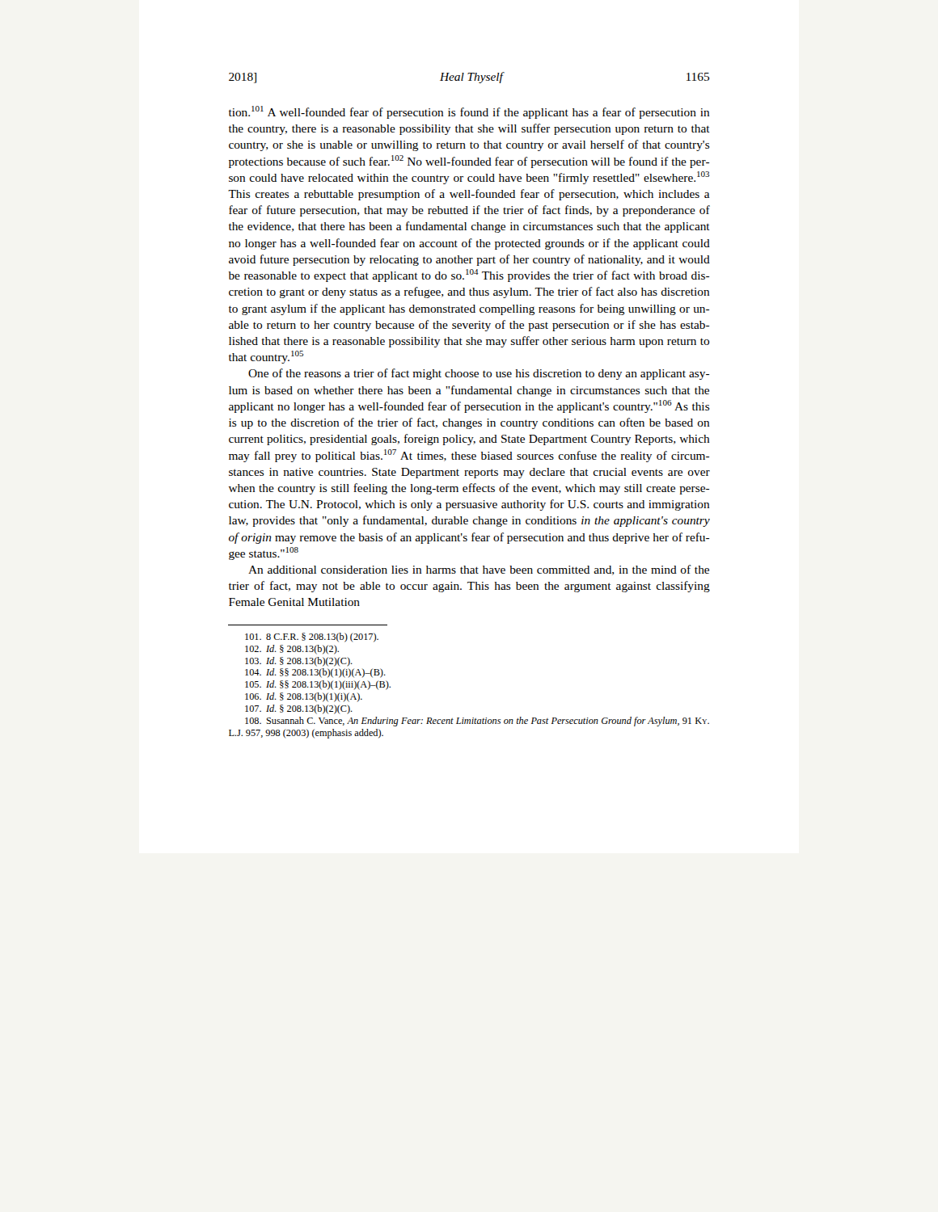2018] Heal Thyself 1165
tion.101 A well-founded fear of persecution is found if the applicant has a fear of persecution in the country, there is a reasonable possibility that she will suffer persecution upon return to that country, or she is unable or unwilling to return to that country or avail herself of that country's protections because of such fear.102 No well-founded fear of persecution will be found if the person could have relocated within the country or could have been "firmly resettled" elsewhere.103 This creates a rebuttable presumption of a well-founded fear of persecution, which includes a fear of future persecution, that may be rebutted if the trier of fact finds, by a preponderance of the evidence, that there has been a fundamental change in circumstances such that the applicant no longer has a well-founded fear on account of the protected grounds or if the applicant could avoid future persecution by relocating to another part of her country of nationality, and it would be reasonable to expect that applicant to do so.104 This provides the trier of fact with broad discretion to grant or deny status as a refugee, and thus asylum. The trier of fact also has discretion to grant asylum if the applicant has demonstrated compelling reasons for being unwilling or unable to return to her country because of the severity of the past persecution or if she has established that there is a reasonable possibility that she may suffer other serious harm upon return to that country.105
One of the reasons a trier of fact might choose to use his discretion to deny an applicant asylum is based on whether there has been a "fundamental change in circumstances such that the applicant no longer has a well-founded fear of persecution in the applicant's country."106 As this is up to the discretion of the trier of fact, changes in country conditions can often be based on current politics, presidential goals, foreign policy, and State Department Country Reports, which may fall prey to political bias.107 At times, these biased sources confuse the reality of circumstances in native countries. State Department reports may declare that crucial events are over when the country is still feeling the long-term effects of the event, which may still create persecution. The U.N. Protocol, which is only a persuasive authority for U.S. courts and immigration law, provides that "only a fundamental, durable change in conditions in the applicant's country of origin may remove the basis of an applicant's fear of persecution and thus deprive her of refugee status."108
An additional consideration lies in harms that have been committed and, in the mind of the trier of fact, may not be able to occur again. This has been the argument against classifying Female Genital Mutilation
101. 8 C.F.R. § 208.13(b) (2017).
102. Id. § 208.13(b)(2).
103. Id. § 208.13(b)(2)(C).
104. Id. §§ 208.13(b)(1)(i)(A)–(B).
105. Id. §§ 208.13(b)(1)(iii)(A)–(B).
106. Id. § 208.13(b)(1)(i)(A).
107. Id. § 208.13(b)(2)(C).
108. Susannah C. Vance, An Enduring Fear: Recent Limitations on the Past Persecution Ground for Asylum, 91 Ky. L.J. 957, 998 (2003) (emphasis added).